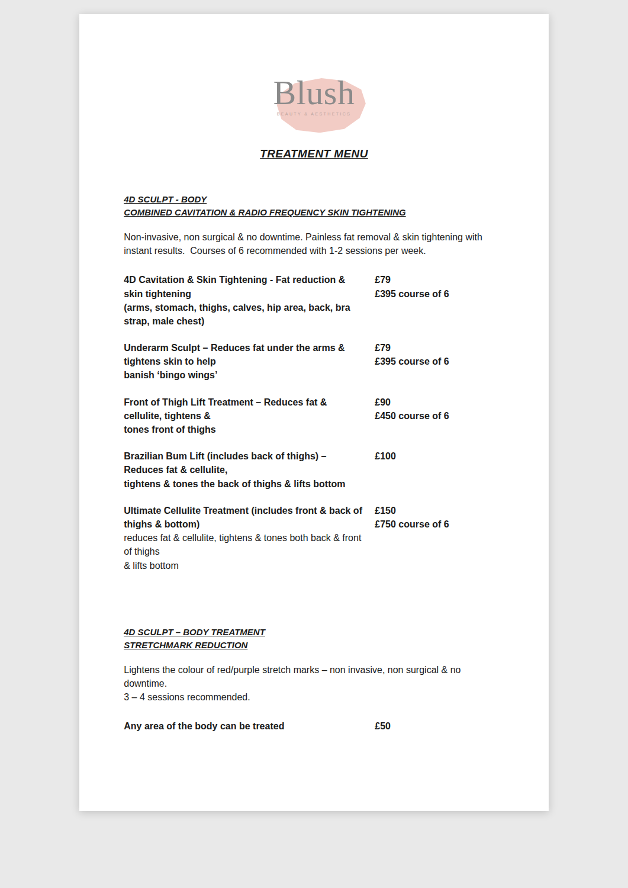Blush
Beauty & Aesthetics
TREATMENT MENU
4D SCULPT - BODY
COMBINED CAVITATION & RADIO FREQUENCY SKIN TIGHTENING
Non-invasive, non surgical & no downtime. Painless fat removal & skin tightening with instant results. Courses of 6 recommended with 1-2 sessions per week.
| 4D Cavitation & Skin Tightening - Fat reduction & skin tightening (arms, stomach, thighs, calves, hip area, back, bra strap, male chest) | £79 £395 course of 6 |
| Underarm Sculpt – Reduces fat under the arms & tightens skin to help banish ‘bingo wings’ | £79 £395 course of 6 |
| Front of Thigh Lift Treatment – Reduces fat & cellulite, tightens & tones front of thighs | £90 £450 course of 6 |
| Brazilian Bum Lift (includes back of thighs) – Reduces fat & cellulite, tightens & tones the back of thighs & lifts bottom | £100 |
| Ultimate Cellulite Treatment (includes front & back of thighs & bottom) reduces fat & cellulite, tightens & tones both back & front of thighs & lifts bottom | £150 £750 course of 6 |
4D SCULPT – BODY TREATMENT
STRETCHMARK REDUCTION
Lightens the colour of red/purple stretch marks – non invasive, non surgical & no downtime.
3 – 4 sessions recommended.
| Any area of the body can be treated | £50 |